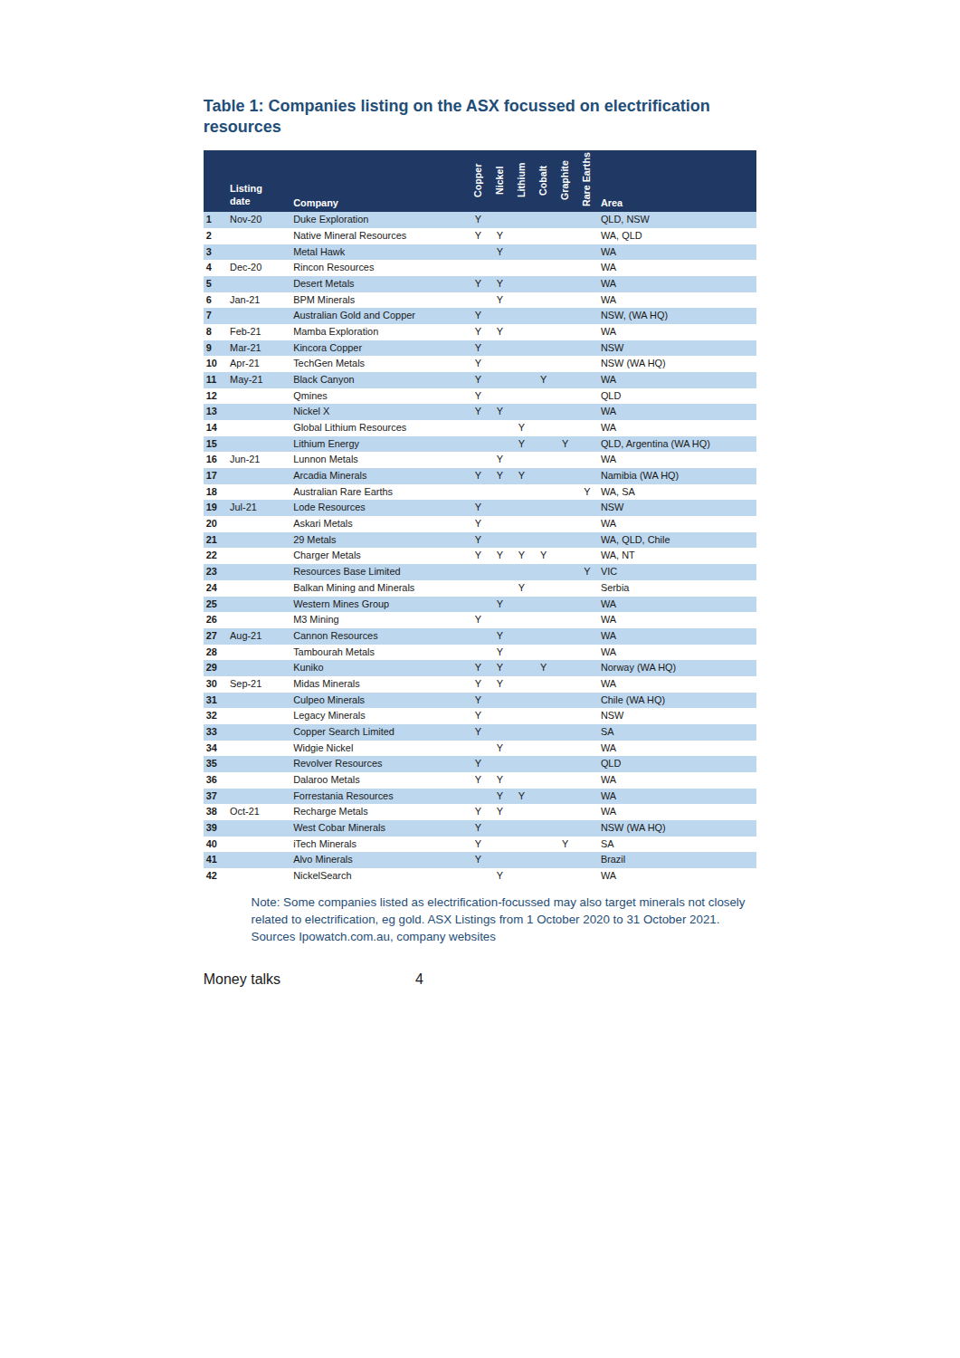Table 1: Companies listing on the ASX focussed on electrification resources
| | Listing date | Company | Copper | Nickel | Lithium | Cobalt | Graphite | Rare Earths | Area |
| --- | --- | --- | --- | --- | --- | --- | --- | --- | --- |
| 1 | Nov-20 | Duke Exploration | Y | | | | | | QLD, NSW |
| 2 | | Native Mineral Resources | Y | Y | | | | | WA, QLD |
| 3 | | Metal Hawk | | Y | | | | | WA |
| 4 | Dec-20 | Rincon Resources | | | | | | | WA |
| 5 | | Desert Metals | Y | Y | | | | | WA |
| 6 | Jan-21 | BPM Minerals | | Y | | | | | WA |
| 7 | | Australian Gold and Copper | Y | | | | | | NSW, (WA HQ) |
| 8 | Feb-21 | Mamba Exploration | Y | Y | | | | | WA |
| 9 | Mar-21 | Kincora Copper | Y | | | | | | NSW |
| 10 | Apr-21 | TechGen Metals | Y | | | | | | NSW (WA HQ) |
| 11 | May-21 | Black Canyon | Y | | | Y | | | WA |
| 12 | | Qmines | Y | | | | | | QLD |
| 13 | | Nickel X | Y | Y | | | | | WA |
| 14 | | Global Lithium Resources | | | Y | | | | WA |
| 15 | | Lithium Energy | | | Y | | Y | | QLD, Argentina (WA HQ) |
| 16 | Jun-21 | Lunnon Metals | | Y | | | | | WA |
| 17 | | Arcadia Minerals | Y | Y | Y | | | | Namibia (WA HQ) |
| 18 | | Australian Rare Earths | | | | | | Y | WA, SA |
| 19 | Jul-21 | Lode Resources | Y | | | | | | NSW |
| 20 | | Askari Metals | Y | | | | | | WA |
| 21 | | 29 Metals | Y | | | | | | WA, QLD, Chile |
| 22 | | Charger Metals | Y | Y | Y | Y | | | WA, NT |
| 23 | | Resources Base Limited | | | | | | Y | VIC |
| 24 | | Balkan Mining and Minerals | | | Y | | | | Serbia |
| 25 | | Western Mines Group | | Y | | | | | WA |
| 26 | | M3 Mining | Y | | | | | | WA |
| 27 | Aug-21 | Cannon Resources | | Y | | | | | WA |
| 28 | | Tambourah Metals | | Y | | | | | WA |
| 29 | | Kuniko | Y | Y | | Y | | | Norway (WA HQ) |
| 30 | Sep-21 | Midas Minerals | Y | Y | | | | | WA |
| 31 | | Culpeo Minerals | Y | | | | | | Chile (WA HQ) |
| 32 | | Legacy Minerals | Y | | | | | | NSW |
| 33 | | Copper Search Limited | Y | | | | | | SA |
| 34 | | Widgie Nickel | | Y | | | | | WA |
| 35 | | Revolver Resources | Y | | | | | | QLD |
| 36 | | Dalaroo Metals | Y | Y | | | | | WA |
| 37 | | Forrestania Resources | | Y | Y | | | | WA |
| 38 | Oct-21 | Recharge Metals | Y | Y | | | | | WA |
| 39 | | West Cobar Minerals | Y | | | | | | NSW (WA HQ) |
| 40 | | iTech Minerals | Y | | | | Y | | SA |
| 41 | | Alvo Minerals | Y | | | | | | Brazil |
| 42 | | NickelSearch | | Y | | | | | WA |
Note: Some companies listed as electrification-focussed may also target minerals not closely related to electrification, eg gold. ASX Listings from 1 October 2020 to 31 October 2021. Sources Ipowatch.com.au, company websites
Money talks 4